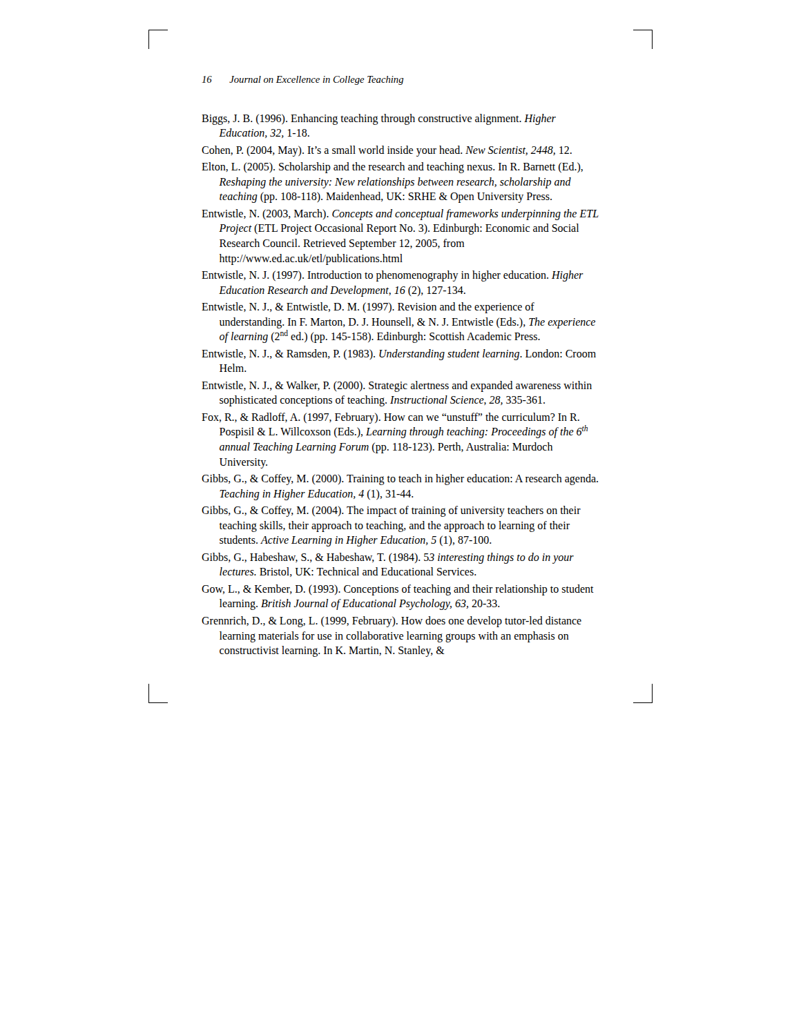16 Journal on Excellence in College Teaching
Biggs, J. B. (1996). Enhancing teaching through constructive alignment. Higher Education, 32, 1-18.
Cohen, P. (2004, May). It’s a small world inside your head. New Scientist, 2448, 12.
Elton, L. (2005). Scholarship and the research and teaching nexus. In R. Barnett (Ed.), Reshaping the university: New relationships between research, scholarship and teaching (pp. 108-118). Maidenhead, UK: SRHE & Open University Press.
Entwistle, N. (2003, March). Concepts and conceptual frameworks underpinning the ETL Project (ETL Project Occasional Report No. 3). Edinburgh: Economic and Social Research Council. Retrieved September 12, 2005, from http://www.ed.ac.uk/etl/publications.html
Entwistle, N. J. (1997). Introduction to phenomenography in higher education. Higher Education Research and Development, 16 (2), 127-134.
Entwistle, N. J., & Entwistle, D. M. (1997). Revision and the experience of understanding. In F. Marton, D. J. Hounsell, & N. J. Entwistle (Eds.), The experience of learning (2nd ed.) (pp. 145-158). Edinburgh: Scottish Academic Press.
Entwistle, N. J., & Ramsden, P. (1983). Understanding student learning. London: Croom Helm.
Entwistle, N. J., & Walker, P. (2000). Strategic alertness and expanded awareness within sophisticated conceptions of teaching. Instructional Science, 28, 335-361.
Fox, R., & Radloff, A. (1997, February). How can we “unstuff” the curriculum? In R. Pospisil & L. Willcoxson (Eds.), Learning through teaching: Proceedings of the 6th annual Teaching Learning Forum (pp. 118-123). Perth, Australia: Murdoch University.
Gibbs, G., & Coffey, M. (2000). Training to teach in higher education: A research agenda. Teaching in Higher Education, 4 (1), 31-44.
Gibbs, G., & Coffey, M. (2004). The impact of training of university teachers on their teaching skills, their approach to teaching, and the approach to learning of their students. Active Learning in Higher Education, 5 (1), 87-100.
Gibbs, G., Habeshaw, S., & Habeshaw, T. (1984). 53 interesting things to do in your lectures. Bristol, UK: Technical and Educational Services.
Gow, L., & Kember, D. (1993). Conceptions of teaching and their relationship to student learning. British Journal of Educational Psychology, 63, 20-33.
Grennrich, D., & Long, L. (1999, February). How does one develop tutor-led distance learning materials for use in collaborative learning groups with an emphasis on constructivist learning. In K. Martin, N. Stanley, &